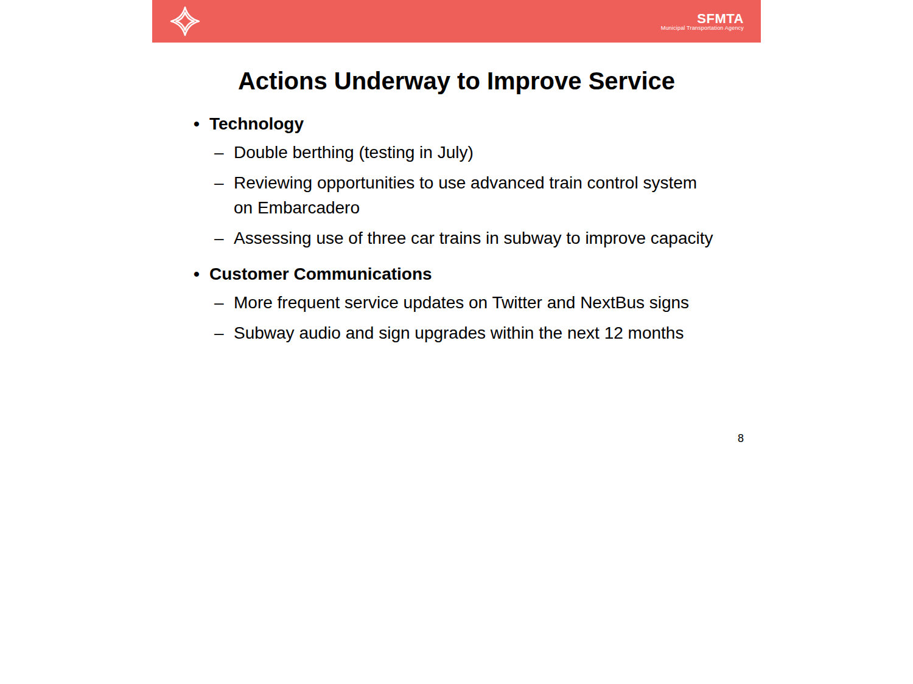SFMTA
Municipal Transportation Agency
Actions Underway to Improve Service
Technology
Double berthing (testing in July)
Reviewing opportunities to use advanced train control system on Embarcadero
Assessing use of three car trains in subway to improve capacity
Customer Communications
More frequent service updates on Twitter and NextBus signs
Subway audio and sign upgrades within the next 12 months
8